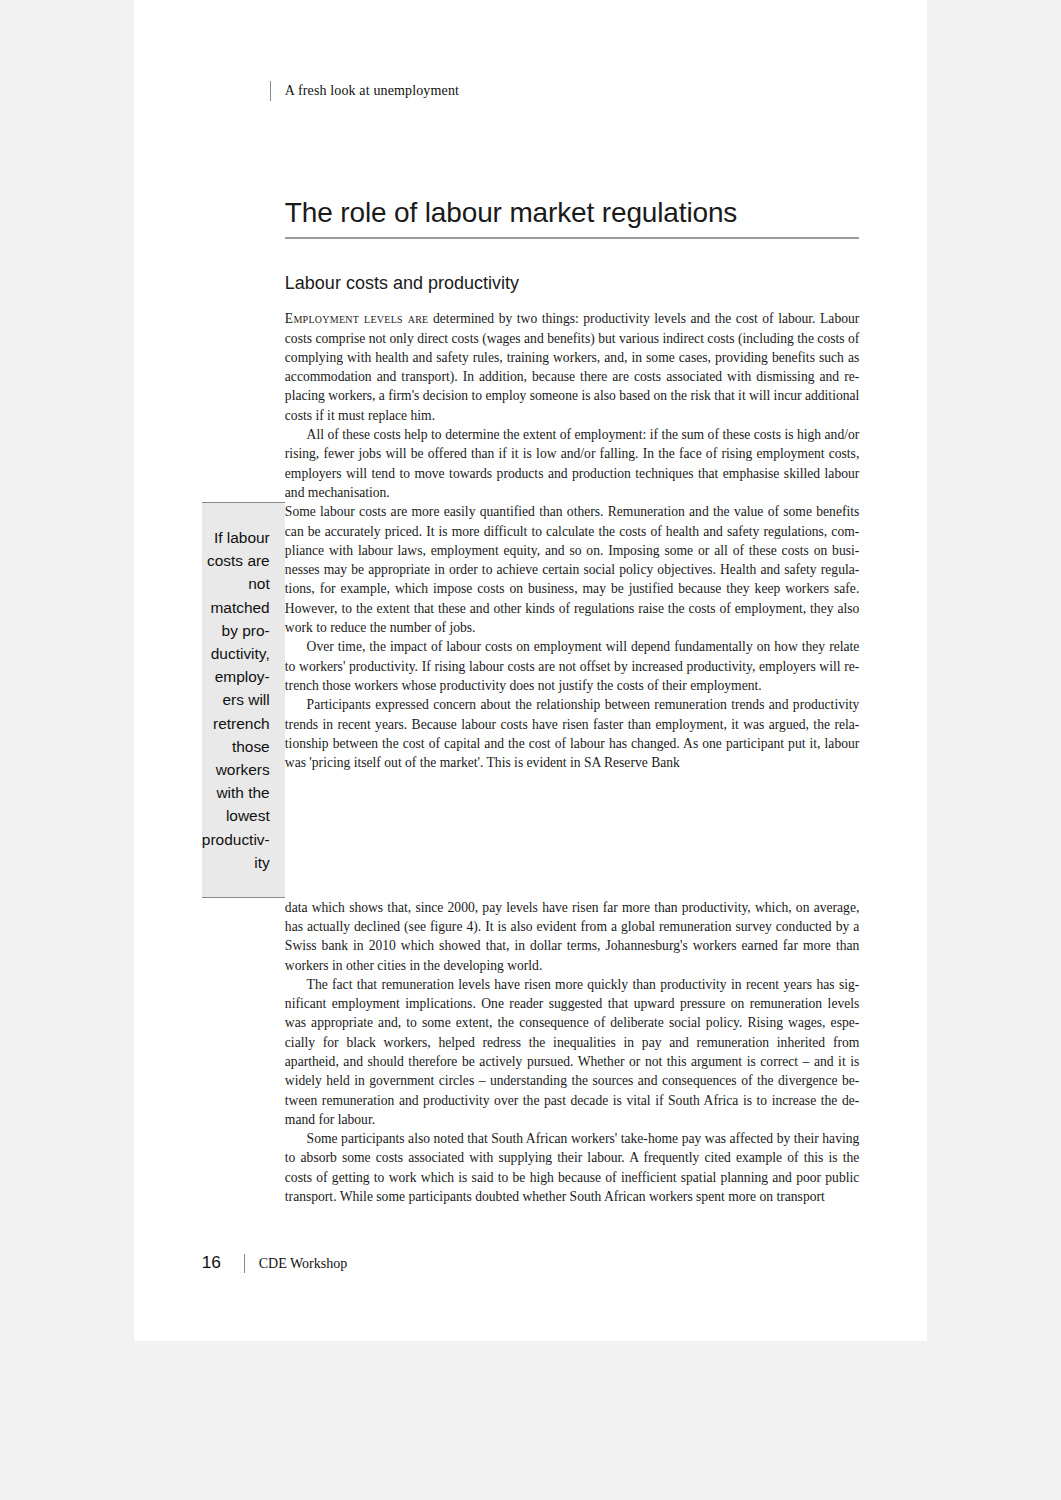A fresh look at unemployment
The role of labour market regulations
Labour costs and productivity
Employment levels are determined by two things: productivity levels and the cost of labour. Labour costs comprise not only direct costs (wages and benefits) but various indirect costs (including the costs of complying with health and safety rules, training workers, and, in some cases, providing benefits such as accommodation and transport). In addition, because there are costs associated with dismissing and replacing workers, a firm's decision to employ someone is also based on the risk that it will incur additional costs if it must replace him.
All of these costs help to determine the extent of employment: if the sum of these costs is high and/or rising, fewer jobs will be offered than if it is low and/or falling. In the face of rising employment costs, employers will tend to move towards products and production techniques that emphasise skilled labour and mechanisation.
If labour costs are not matched by productivity, employers will retrench those workers with the lowest productivity
Some labour costs are more easily quantified than others. Remuneration and the value of some benefits can be accurately priced. It is more difficult to calculate the costs of health and safety regulations, compliance with labour laws, employment equity, and so on. Imposing some or all of these costs on businesses may be appropriate in order to achieve certain social policy objectives. Health and safety regulations, for example, which impose costs on business, may be justified because they keep workers safe. However, to the extent that these and other kinds of regulations raise the costs of employment, they also work to reduce the number of jobs.
Over time, the impact of labour costs on employment will depend fundamentally on how they relate to workers' productivity. If rising labour costs are not offset by increased productivity, employers will retrench those workers whose productivity does not justify the costs of their employment.
Participants expressed concern about the relationship between remuneration trends and productivity trends in recent years. Because labour costs have risen faster than employment, it was argued, the relationship between the cost of capital and the cost of labour has changed. As one participant put it, labour was 'pricing itself out of the market'. This is evident in SA Reserve Bank
data which shows that, since 2000, pay levels have risen far more than productivity, which, on average, has actually declined (see figure 4). It is also evident from a global remuneration survey conducted by a Swiss bank in 2010 which showed that, in dollar terms, Johannesburg's workers earned far more than workers in other cities in the developing world.
The fact that remuneration levels have risen more quickly than productivity in recent years has significant employment implications. One reader suggested that upward pressure on remuneration levels was appropriate and, to some extent, the consequence of deliberate social policy. Rising wages, especially for black workers, helped redress the inequalities in pay and remuneration inherited from apartheid, and should therefore be actively pursued. Whether or not this argument is correct – and it is widely held in government circles – understanding the sources and consequences of the divergence between remuneration and productivity over the past decade is vital if South Africa is to increase the demand for labour.
Some participants also noted that South African workers' take-home pay was affected by their having to absorb some costs associated with supplying their labour. A frequently cited example of this is the costs of getting to work which is said to be high because of inefficient spatial planning and poor public transport. While some participants doubted whether South African workers spent more on transport
16 CDE Workshop